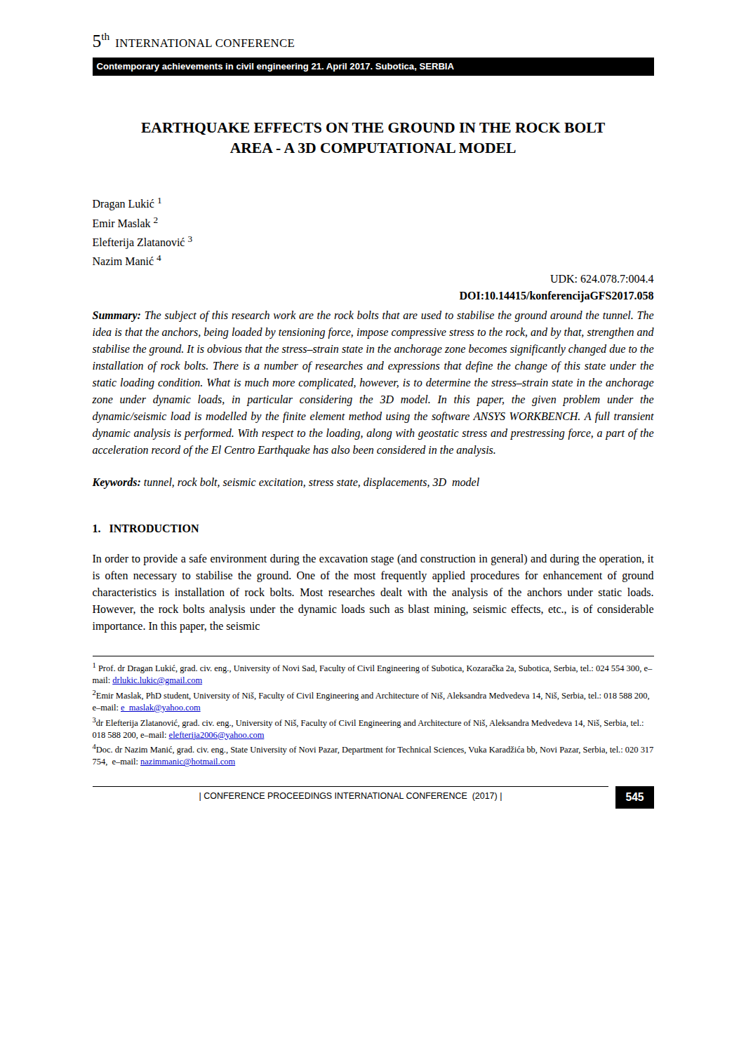5th INTERNATIONAL CONFERENCE
Contemporary achievements in civil engineering 21. April 2017. Subotica, SERBIA
EARTHQUAKE EFFECTS ON THE GROUND IN THE ROCK BOLT AREA - A 3D COMPUTATIONAL MODEL
Dragan Lukić 1
Emir Maslak 2
Elefterija Zlatanović 3
Nazim Manić 4
UDK: 624.078.7:004.4
DOI:10.14415/konferencijaGFS2017.058
Summary: The subject of this research work are the rock bolts that are used to stabilise the ground around the tunnel. The idea is that the anchors, being loaded by tensioning force, impose compressive stress to the rock, and by that, strengthen and stabilise the ground. It is obvious that the stress–strain state in the anchorage zone becomes significantly changed due to the installation of rock bolts. There is a number of researches and expressions that define the change of this state under the static loading condition. What is much more complicated, however, is to determine the stress–strain state in the anchorage zone under dynamic loads, in particular considering the 3D model. In this paper, the given problem under the dynamic/seismic load is modelled by the finite element method using the software ANSYS WORKBENCH. A full transient dynamic analysis is performed. With respect to the loading, along with geostatic stress and prestressing force, a part of the acceleration record of the El Centro Earthquake has also been considered in the analysis.
Keywords: tunnel, rock bolt, seismic excitation, stress state, displacements, 3D model
1. INTRODUCTION
In order to provide a safe environment during the excavation stage (and construction in general) and during the operation, it is often necessary to stabilise the ground. One of the most frequently applied procedures for enhancement of ground characteristics is installation of rock bolts. Most researches dealt with the analysis of the anchors under static loads. However, the rock bolts analysis under the dynamic loads such as blast mining, seismic effects, etc., is of considerable importance. In this paper, the seismic
1 Prof. dr Dragan Lukić, grad. civ. eng., University of Novi Sad, Faculty of Civil Engineering of Subotica, Kozaračka 2a, Subotica, Serbia, tel.: 024 554 300, e–mail: drlukic.lukic@gmail.com
2Emir Maslak, PhD student, University of Niš, Faculty of Civil Engineering and Architecture of Niš, Aleksandra Medvedeva 14, Niš, Serbia, tel.: 018 588 200, e–mail: e_maslak@yahoo.com
3dr Elefterija Zlatanović, grad. civ. eng., University of Niš, Faculty of Civil Engineering and Architecture of Niš, Aleksandra Medvedeva 14, Niš, Serbia, tel.: 018 588 200, e–mail: elefterija2006@yahoo.com
4Doc. dr Nazim Manić, grad. civ. eng., State University of Novi Pazar, Department for Technical Sciences, Vuka Karadžića bb, Novi Pazar, Serbia, tel.: 020 317 754, e–mail: nazimmanic@hotmail.com
| CONFERENCE PROCEEDINGS INTERNATIONAL CONFERENCE (2017) |
545